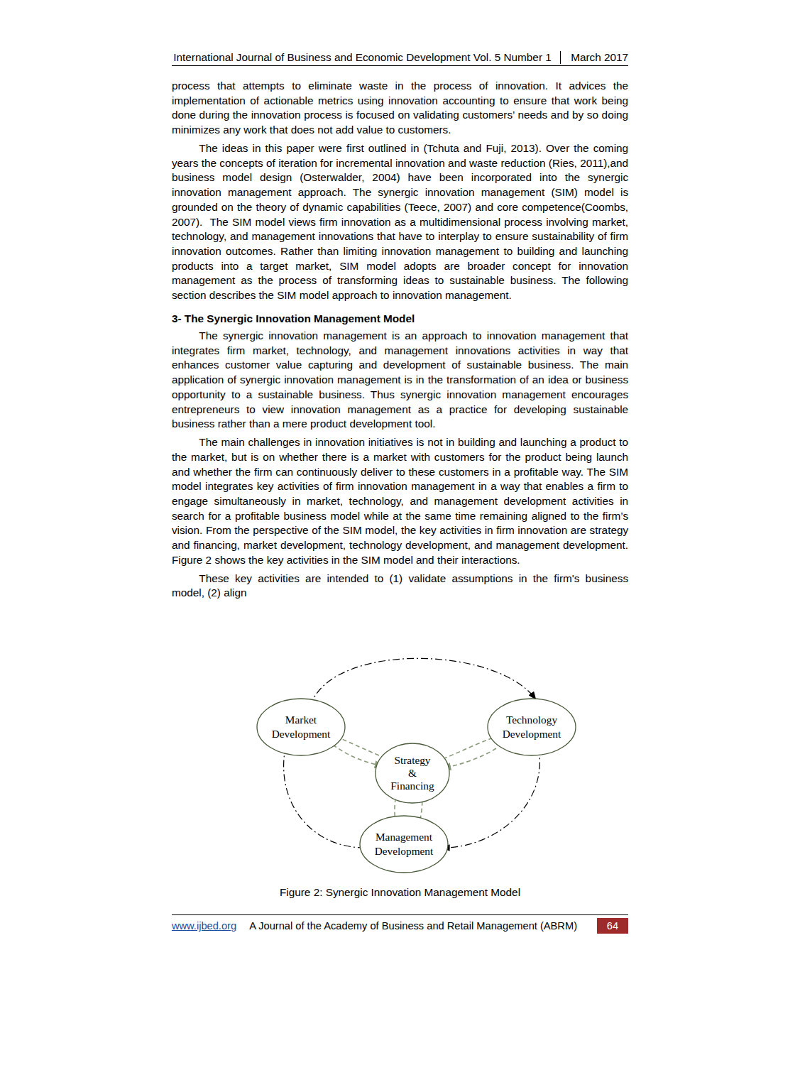International Journal of Business and Economic Development Vol. 5 Number 1
March 2017
process that attempts to eliminate waste in the process of innovation. It advices the implementation of actionable metrics using innovation accounting to ensure that work being done during the innovation process is focused on validating customers’ needs and by so doing minimizes any work that does not add value to customers.
The ideas in this paper were first outlined in (Tchuta and Fuji, 2013). Over the coming years the concepts of iteration for incremental innovation and waste reduction (Ries, 2011),and business model design (Osterwalder, 2004) have been incorporated into the synergic innovation management approach. The synergic innovation management (SIM) model is grounded on the theory of dynamic capabilities (Teece, 2007) and core competence(Coombs, 2007). The SIM model views firm innovation as a multidimensional process involving market, technology, and management innovations that have to interplay to ensure sustainability of firm innovation outcomes. Rather than limiting innovation management to building and launching products into a target market, SIM model adopts are broader concept for innovation management as the process of transforming ideas to sustainable business. The following section describes the SIM model approach to innovation management.
3- The Synergic Innovation Management Model
The synergic innovation management is an approach to innovation management that integrates firm market, technology, and management innovations activities in way that enhances customer value capturing and development of sustainable business. The main application of synergic innovation management is in the transformation of an idea or business opportunity to a sustainable business. Thus synergic innovation management encourages entrepreneurs to view innovation management as a practice for developing sustainable business rather than a mere product development tool.
The main challenges in innovation initiatives is not in building and launching a product to the market, but is on whether there is a market with customers for the product being launch and whether the firm can continuously deliver to these customers in a profitable way. The SIM model integrates key activities of firm innovation management in a way that enables a firm to engage simultaneously in market, technology, and management development activities in search for a profitable business model while at the same time remaining aligned to the firm’s vision. From the perspective of the SIM model, the key activities in firm innovation are strategy and financing, market development, technology development, and management development. Figure 2 shows the key activities in the SIM model and their interactions.
These key activities are intended to (1) validate assumptions in the firm's business model, (2) align
Market Development Technology Development Management Development Strategy & Financing
Figure 2: Synergic Innovation Management Model
www.ijbed.org A Journal of the Academy of Business and Retail Management (ABRM) 64